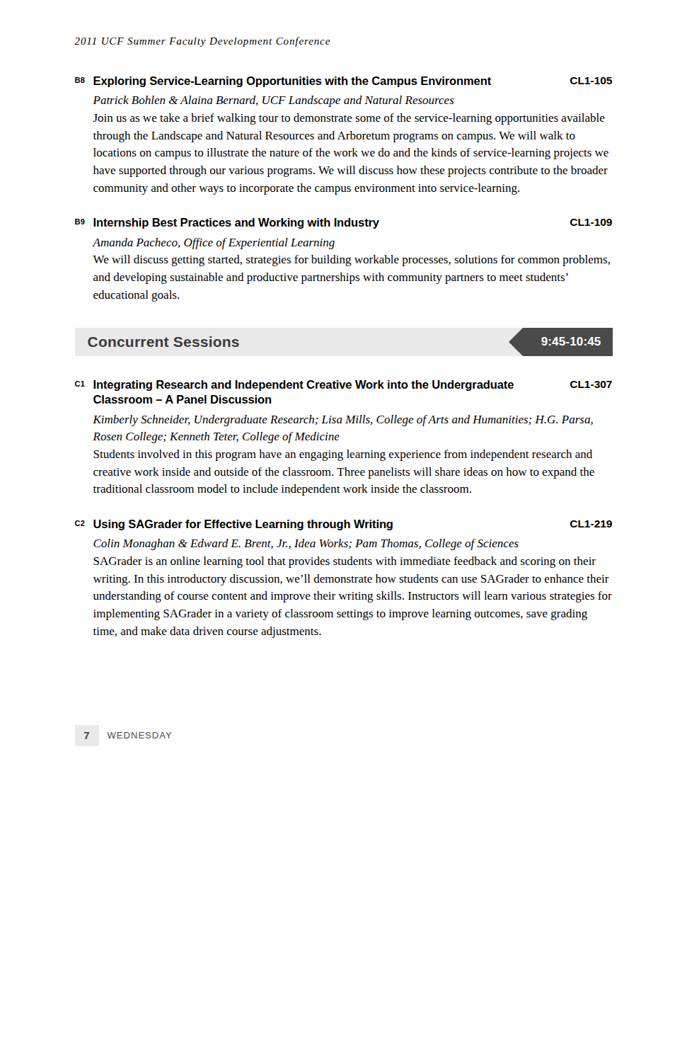2011 UCF Summer Faculty Development Conference
B8
CL1-105 Exploring Service-Learning Opportunities with the Campus Environment
Patrick Bohlen & Alaina Bernard, UCF Landscape and Natural Resources
Join us as we take a brief walking tour to demonstrate some of the service-learning opportunities available through the Landscape and Natural Resources and Arboretum programs on campus. We will walk to locations on campus to illustrate the nature of the work we do and the kinds of service-learning projects we have supported through our various programs. We will discuss how these projects contribute to the broader community and other ways to incorporate the campus environment into service-learning.
B9
CL1-109 Internship Best Practices and Working with Industry
Amanda Pacheco, Office of Experiential Learning
We will discuss getting started, strategies for building workable processes, solutions for common problems, and developing sustainable and productive partnerships with community partners to meet students’ educational goals.
Concurrent Sessions
9:45-10:45
C1
CL1-307 Integrating Research and Independent Creative Work into the Undergraduate Classroom – A Panel Discussion
Kimberly Schneider, Undergraduate Research; Lisa Mills, College of Arts and Humanities; H.G. Parsa, Rosen College; Kenneth Teter, College of Medicine
Students involved in this program have an engaging learning experience from independent research and creative work inside and outside of the classroom. Three panelists will share ideas on how to expand the traditional classroom model to include independent work inside the classroom.
C2
CL1-219 Using SAGrader for Effective Learning through Writing
Colin Monaghan & Edward E. Brent, Jr., Idea Works; Pam Thomas, College of Sciences
SAGrader is an online learning tool that provides students with immediate feedback and scoring on their writing. In this introductory discussion, we’ll demonstrate how students can use SAGrader to enhance their understanding of course content and improve their writing skills. Instructors will learn various strategies for implementing SAGrader in a variety of classroom settings to improve learning outcomes, save grading time, and make data driven course adjustments.
7
WEDNESDAY